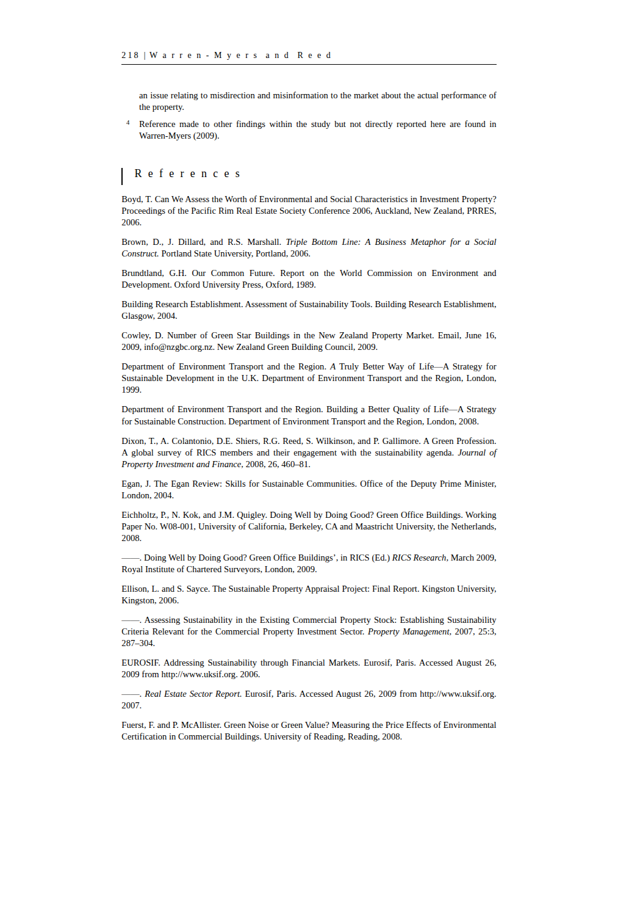218|W a r r e n - M y e r s a n d R e e d
an issue relating to misdirection and misinformation to the market about the actual performance of the property.
4 Reference made to other findings within the study but not directly reported here are found in Warren-Myers (2009).
R e f e r e n c e s
Boyd, T. Can We Assess the Worth of Environmental and Social Characteristics in Investment Property? Proceedings of the Pacific Rim Real Estate Society Conference 2006, Auckland, New Zealand, PRRES, 2006.
Brown, D., J. Dillard, and R.S. Marshall. Triple Bottom Line: A Business Metaphor for a Social Construct. Portland State University, Portland, 2006.
Brundtland, G.H. Our Common Future. Report on the World Commission on Environment and Development. Oxford University Press, Oxford, 1989.
Building Research Establishment. Assessment of Sustainability Tools. Building Research Establishment, Glasgow, 2004.
Cowley, D. Number of Green Star Buildings in the New Zealand Property Market. Email, June 16, 2009, info@nzgbc.org.nz. New Zealand Green Building Council, 2009.
Department of Environment Transport and the Region. A Truly Better Way of Life—A Strategy for Sustainable Development in the U.K. Department of Environment Transport and the Region, London, 1999.
Department of Environment Transport and the Region. Building a Better Quality of Life—A Strategy for Sustainable Construction. Department of Environment Transport and the Region, London, 2008.
Dixon, T., A. Colantonio, D.E. Shiers, R.G. Reed, S. Wilkinson, and P. Gallimore. A Green Profession. A global survey of RICS members and their engagement with the sustainability agenda. Journal of Property Investment and Finance, 2008, 26, 460–81.
Egan, J. The Egan Review: Skills for Sustainable Communities. Office of the Deputy Prime Minister, London, 2004.
Eichholtz, P., N. Kok, and J.M. Quigley. Doing Well by Doing Good? Green Office Buildings. Working Paper No. W08-001, University of California, Berkeley, CA and Maastricht University, the Netherlands, 2008.
——. Doing Well by Doing Good? Green Office Buildings’, in RICS (Ed.) RICS Research, March 2009, Royal Institute of Chartered Surveyors, London, 2009.
Ellison, L. and S. Sayce. The Sustainable Property Appraisal Project: Final Report. Kingston University, Kingston, 2006.
——. Assessing Sustainability in the Existing Commercial Property Stock: Establishing Sustainability Criteria Relevant for the Commercial Property Investment Sector. Property Management, 2007, 25:3, 287–304.
EUROSIF. Addressing Sustainability through Financial Markets. Eurosif, Paris. Accessed August 26, 2009 from http://www.uksif.org. 2006.
——. Real Estate Sector Report. Eurosif, Paris. Accessed August 26, 2009 from http://www.uksif.org. 2007.
Fuerst, F. and P. McAllister. Green Noise or Green Value? Measuring the Price Effects of Environmental Certification in Commercial Buildings. University of Reading, Reading, 2008.